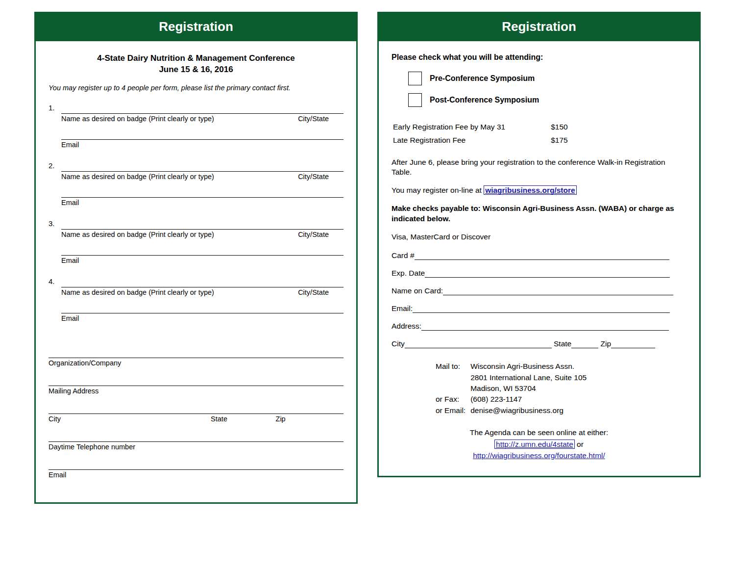Registration
4-State Dairy Nutrition & Management Conference
June 15 & 16, 2016
You may register up to 4 people per form, please list the primary contact first.
Name as desired on badge (Print clearly or type) City/State
Email
Name as desired on badge (Print clearly or type) City/State
Email
Name as desired on badge (Print clearly or type) City/State
Email
Name as desired on badge (Print clearly or type) City/State
Email
Organization/Company
Mailing Address
City State Zip
Daytime Telephone number
Email
Registration
Please check what you will be attending:
Pre-Conference Symposium
Post-Conference Symposium
| Early Registration Fee by May 31 | $150 |
| Late Registration Fee | $175 |
After June 6, please bring your registration to the conference Walk-in Registration Table.
You may register on-line at wiagribusiness.org/store
Make checks payable to: Wisconsin Agri-Business Assn. (WABA) or charge as indicated below.
Visa, MasterCard or Discover
Card #
Exp. Date
Name on Card:
Email:
Address:
City State Zip
| Mail to: | Wisconsin Agri-Business Assn. 2801 International Lane, Suite 105 Madison, WI 53704 |
| or Fax: | (608) 223-1147 |
| or Email: | denise@wiagribusiness.org |
The Agenda can be seen online at either:
http://z.umn.edu/4state or
http://wiagribusiness.org/fourstate.html/